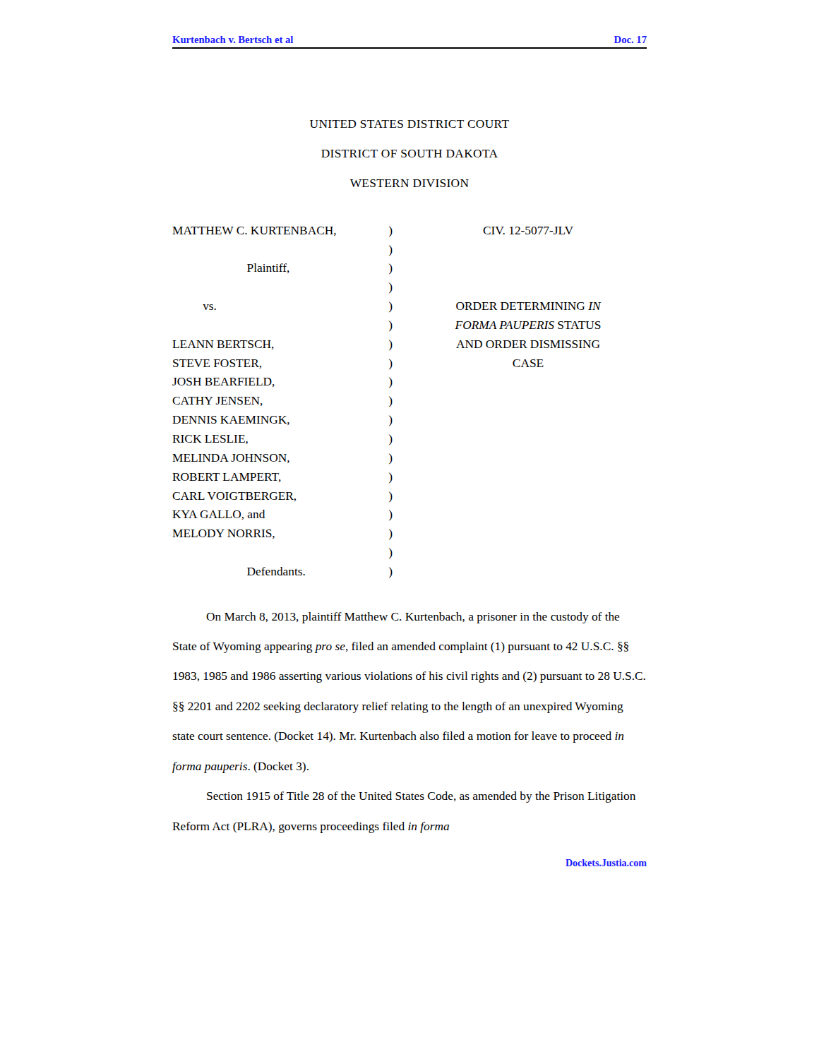Kurtenbach v. Bertsch et al Doc. 17
UNITED STATES DISTRICT COURT
DISTRICT OF SOUTH DAKOTA
WESTERN DIVISION
| MATTHEW C. KURTENBACH, | ) | CIV. 12-5077-JLV |
| | ) | |
| Plaintiff, | ) | |
| | ) | |
| vs. | ) | ORDER DETERMINING IN |
| | ) | FORMA PAUPERIS STATUS |
| LEANN BERTSCH, | ) | AND ORDER DISMISSING |
| STEVE FOSTER, | ) | CASE |
| JOSH BEARFIELD, | ) | |
| CATHY JENSEN, | ) | |
| DENNIS KAEMINGK, | ) | |
| RICK LESLIE, | ) | |
| MELINDA JOHNSON, | ) | |
| ROBERT LAMPERT, | ) | |
| CARL VOIGTBERGER, | ) | |
| KYA GALLO, and | ) | |
| MELODY NORRIS, | ) | |
| | ) | |
| Defendants. | ) | |
On March 8, 2013, plaintiff Matthew C. Kurtenbach, a prisoner in the custody of the State of Wyoming appearing pro se, filed an amended complaint (1) pursuant to 42 U.S.C. §§ 1983, 1985 and 1986 asserting various violations of his civil rights and (2) pursuant to 28 U.S.C. §§ 2201 and 2202 seeking declaratory relief relating to the length of an unexpired Wyoming state court sentence. (Docket 14). Mr. Kurtenbach also filed a motion for leave to proceed in forma pauperis. (Docket 3).
Section 1915 of Title 28 of the United States Code, as amended by the Prison Litigation Reform Act (PLRA), governs proceedings filed in forma
Dockets.Justia.com